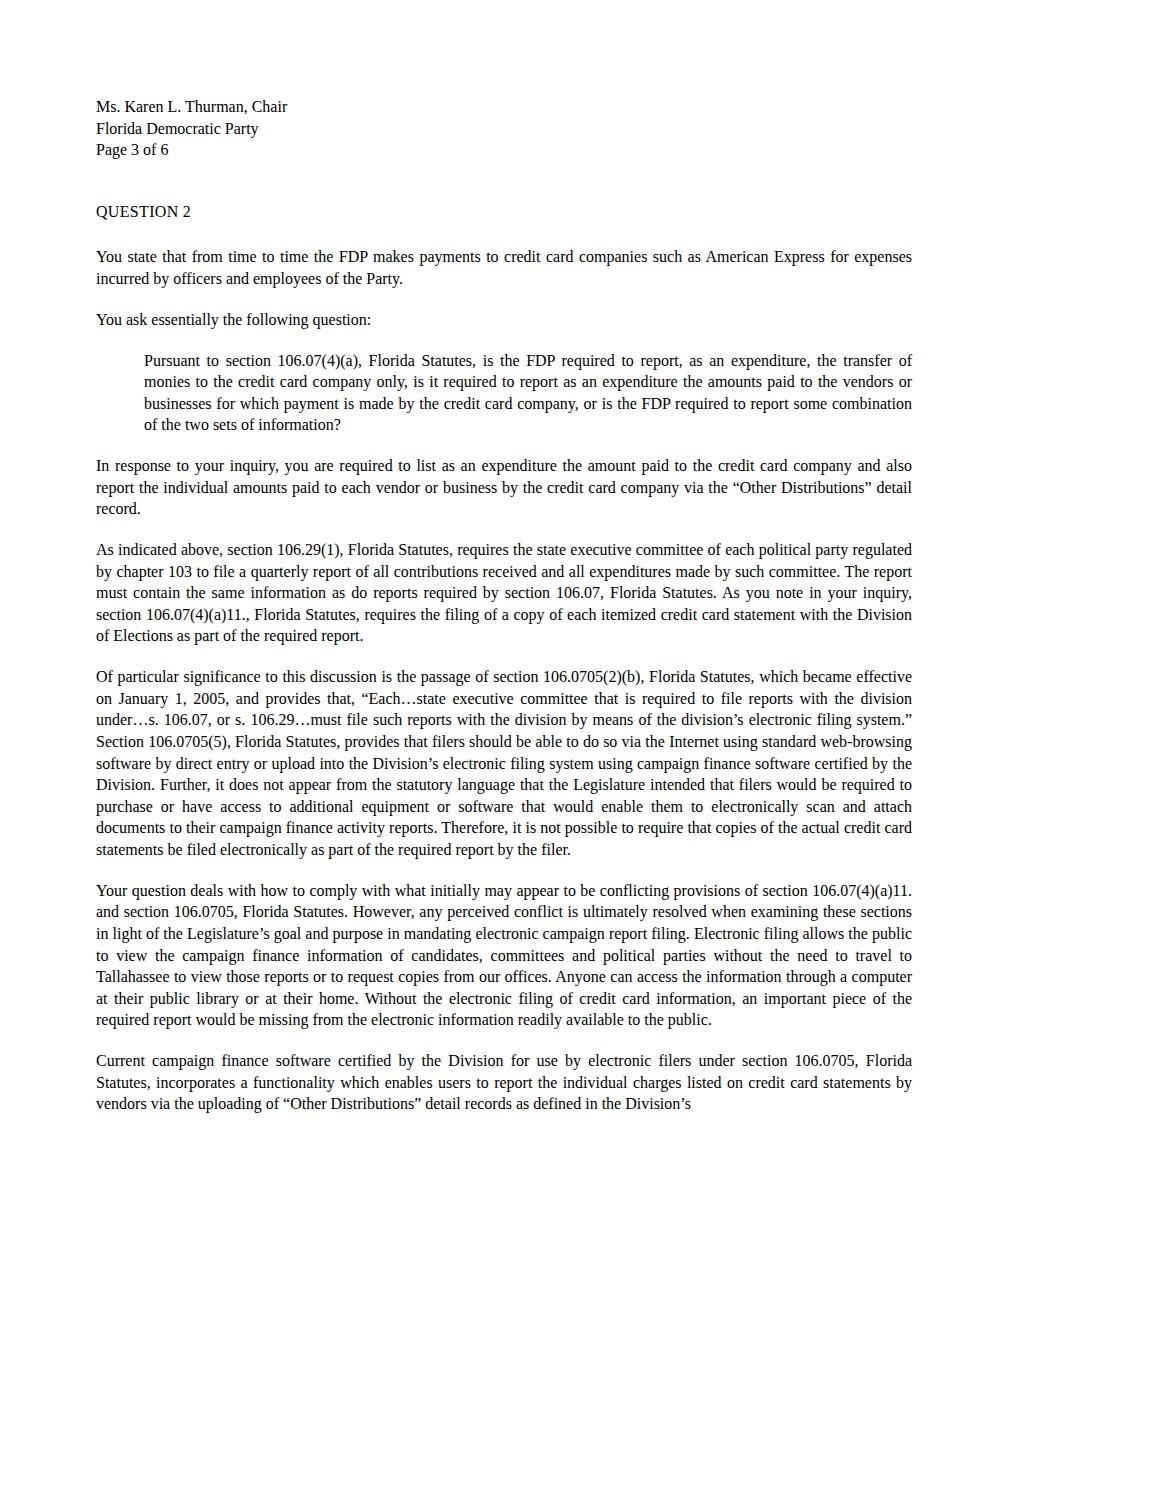Ms. Karen L. Thurman, Chair
Florida Democratic Party
Page 3 of 6
QUESTION 2
You state that from time to time the FDP makes payments to credit card companies such as American Express for expenses incurred by officers and employees of the Party.
You ask essentially the following question:
Pursuant to section 106.07(4)(a), Florida Statutes, is the FDP required to report, as an expenditure, the transfer of monies to the credit card company only, is it required to report as an expenditure the amounts paid to the vendors or businesses for which payment is made by the credit card company, or is the FDP required to report some combination of the two sets of information?
In response to your inquiry, you are required to list as an expenditure the amount paid to the credit card company and also report the individual amounts paid to each vendor or business by the credit card company via the “Other Distributions” detail record.
As indicated above, section 106.29(1), Florida Statutes, requires the state executive committee of each political party regulated by chapter 103 to file a quarterly report of all contributions received and all expenditures made by such committee. The report must contain the same information as do reports required by section 106.07, Florida Statutes. As you note in your inquiry, section 106.07(4)(a)11., Florida Statutes, requires the filing of a copy of each itemized credit card statement with the Division of Elections as part of the required report.
Of particular significance to this discussion is the passage of section 106.0705(2)(b), Florida Statutes, which became effective on January 1, 2005, and provides that, “Each…state executive committee that is required to file reports with the division under…s. 106.07, or s. 106.29…must file such reports with the division by means of the division’s electronic filing system.” Section 106.0705(5), Florida Statutes, provides that filers should be able to do so via the Internet using standard web-browsing software by direct entry or upload into the Division’s electronic filing system using campaign finance software certified by the Division. Further, it does not appear from the statutory language that the Legislature intended that filers would be required to purchase or have access to additional equipment or software that would enable them to electronically scan and attach documents to their campaign finance activity reports. Therefore, it is not possible to require that copies of the actual credit card statements be filed electronically as part of the required report by the filer.
Your question deals with how to comply with what initially may appear to be conflicting provisions of section 106.07(4)(a)11. and section 106.0705, Florida Statutes. However, any perceived conflict is ultimately resolved when examining these sections in light of the Legislature’s goal and purpose in mandating electronic campaign report filing. Electronic filing allows the public to view the campaign finance information of candidates, committees and political parties without the need to travel to Tallahassee to view those reports or to request copies from our offices. Anyone can access the information through a computer at their public library or at their home. Without the electronic filing of credit card information, an important piece of the required report would be missing from the electronic information readily available to the public.
Current campaign finance software certified by the Division for use by electronic filers under section 106.0705, Florida Statutes, incorporates a functionality which enables users to report the individual charges listed on credit card statements by vendors via the uploading of “Other Distributions” detail records as defined in the Division’s